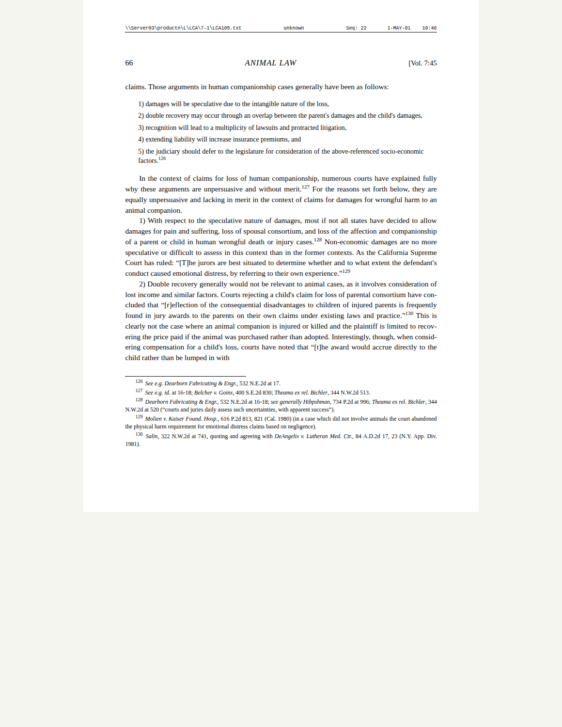\\Server03\productn\L\LCA\7-1\LCA105.txt unknown Seq: 22 1-MAY-01 10:46
66 ANIMAL LAW [Vol. 7:45
claims. Those arguments in human companionship cases generally have been as follows:
1) damages will be speculative due to the intangible nature of the loss,
2) double recovery may occur through an overlap between the parent's damages and the child's damages,
3) recognition will lead to a multiplicity of lawsuits and protracted litigation,
4) extending liability will increase insurance premiums, and
5) the judiciary should defer to the legislature for consideration of the above-referenced socio-economic factors.126
In the context of claims for loss of human companionship, numerous courts have explained fully why these arguments are unpersuasive and without merit.127 For the reasons set forth below, they are equally unpersuasive and lacking in merit in the context of claims for damages for wrongful harm to an animal companion.
1) With respect to the speculative nature of damages, most if not all states have decided to allow damages for pain and suffering, loss of spousal consortium, and loss of the affection and companionship of a parent or child in human wrongful death or injury cases.128 Non-economic damages are no more speculative or difficult to assess in this context than in the former contexts. As the California Supreme Court has ruled: “[T]he jurors are best situated to determine whether and to what extent the defendant's conduct caused emotional distress, by referring to their own experience.”129
2) Double recovery generally would not be relevant to animal cases, as it involves consideration of lost income and similar factors. Courts rejecting a child's claim for loss of parental consortium have concluded that “[r]eflection of the consequential disadvantages to children of injured parents is frequently found in jury awards to the parents on their own claims under existing laws and practice.”130 This is clearly not the case where an animal companion is injured or killed and the plaintiff is limited to recovering the price paid if the animal was purchased rather than adopted. Interestingly, though, when considering compensation for a child's loss, courts have noted that “[t]he award would accrue directly to the child rather than be lumped in with
126 See e.g. Dearborn Fabricating & Engr., 532 N.E.2d at 17.
127 See e.g. id. at 16-18; Belcher v. Goins, 400 S.E.2d 830; Theama ex rel. Bichler, 344 N.W.2d 513.
128 Dearborn Fabricating & Engr., 532 N.E.2d at 16-18; see generally Hibpshman, 734 P.2d at 996; Theama ex rel. Bichler, 344 N.W.2d at 520 (“courts and juries daily assess such uncertainties, with apparent success”).
129 Molien v. Kaiser Found. Hosp., 616 P.2d 813, 821 (Cal. 1980) (in a case which did not involve animals the court abandoned the physical harm requirement for emotional distress claims based on negligence).
130 Salin, 322 N.W.2d at 741, quoting and agreeing with DeAngelis v. Lutheran Med. Ctr., 84 A.D.2d 17, 23 (N.Y. App. Div. 1981).